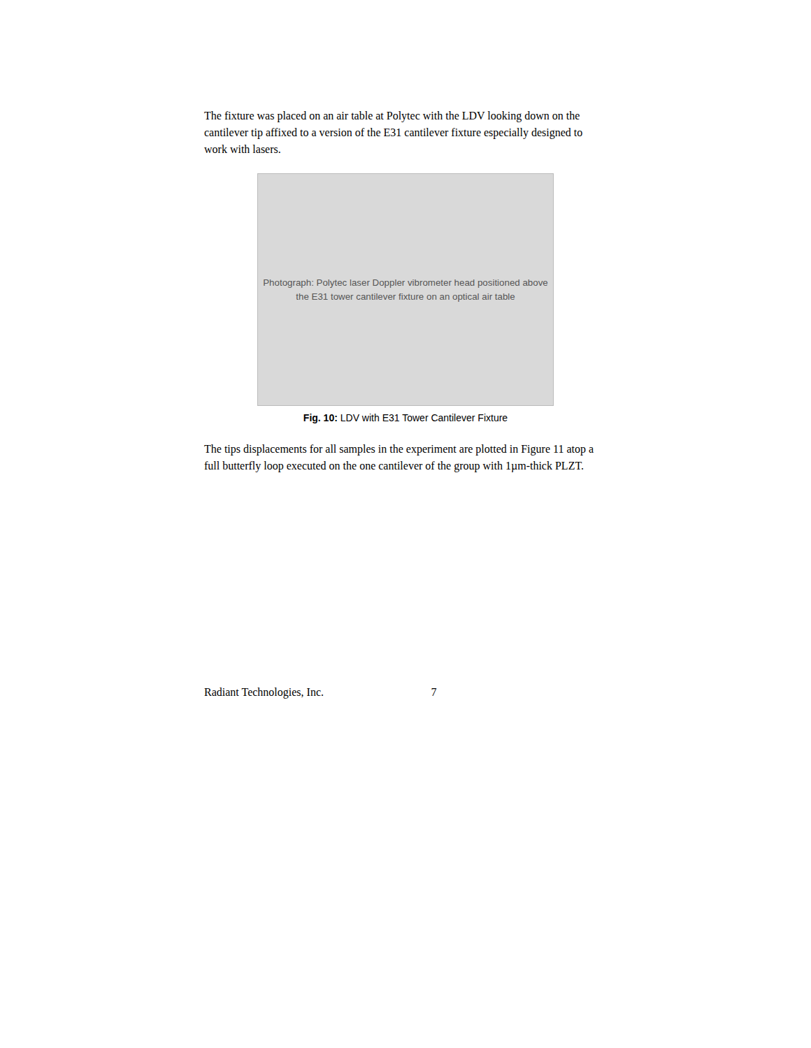The fixture was placed on an air table at Polytec with the LDV looking down on the cantilever tip affixed to a version of the E31 cantilever fixture especially designed to work with lasers.
Photograph: Polytec laser Doppler vibrometer head positioned above the E31 tower cantilever fixture on an optical air table
Fig. 10: LDV with E31 Tower Cantilever Fixture
The tips displacements for all samples in the experiment are plotted in Figure 11 atop a full butterfly loop executed on the one cantilever of the group with 1µm-thick PLZT.
Radiant Technologies, Inc. 7